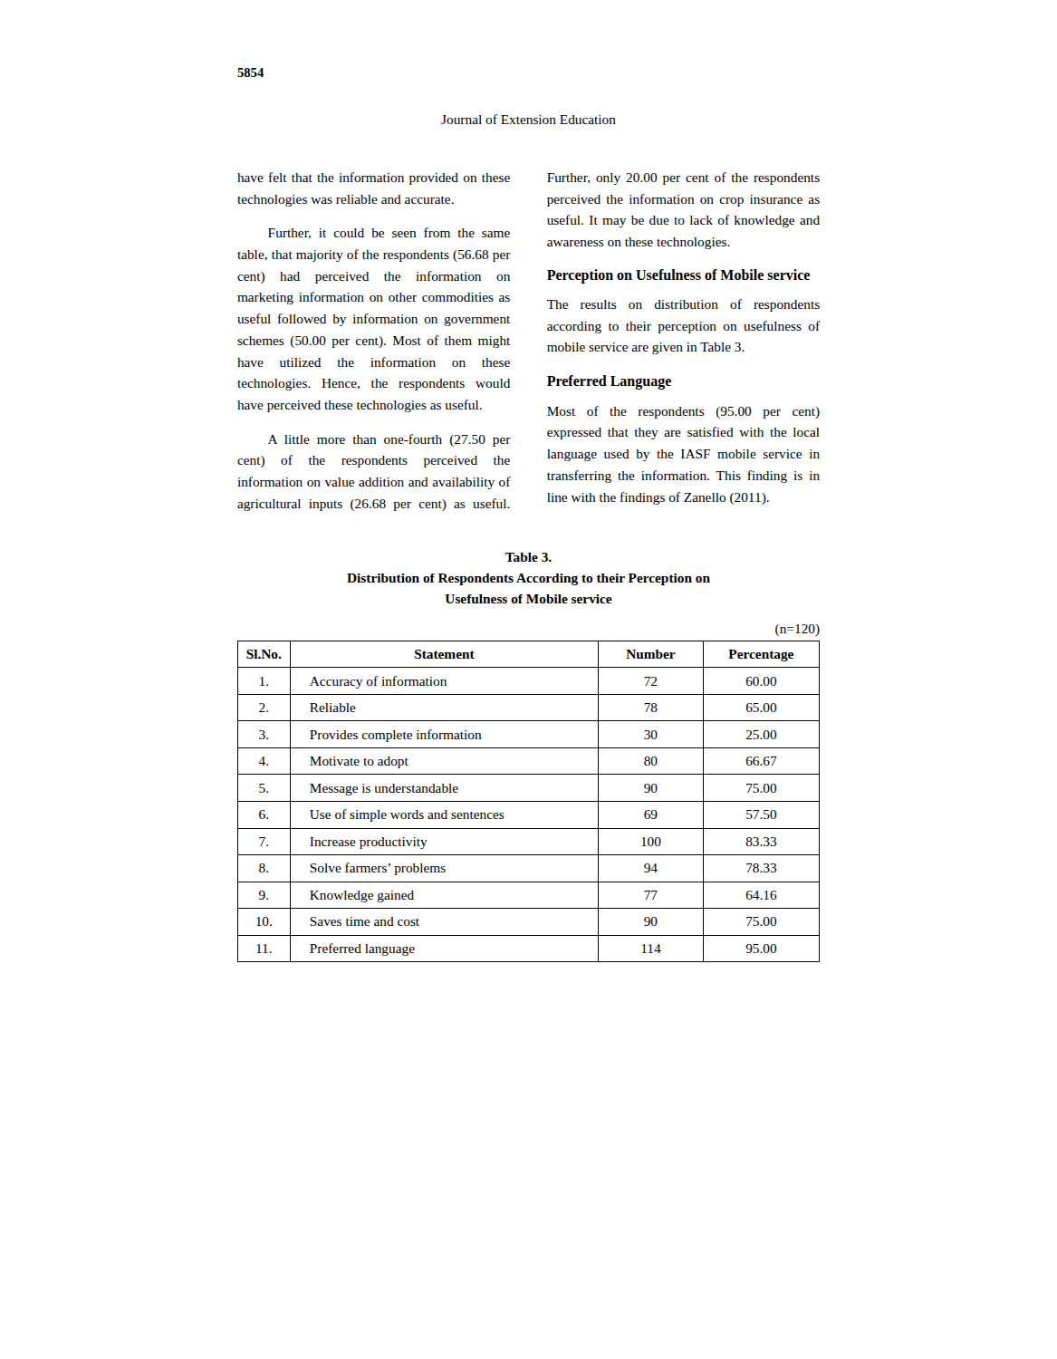5854
Journal of Extension Education
have felt that the information provided on these technologies was reliable and accurate.
Further, it could be seen from the same table, that majority of the respondents (56.68 per cent) had perceived the information on marketing information on other commodities as useful followed by information on government schemes (50.00 per cent). Most of them might have utilized the information on these technologies. Hence, the respondents would have perceived these technologies as useful.
A little more than one-fourth (27.50 per cent) of the respondents perceived the information on value addition and availability of agricultural inputs (26.68 per cent) as useful. Further, only 20.00 per cent of the respondents perceived the information on crop insurance as useful. It may be due to lack of knowledge and awareness on these technologies.
Perception on Usefulness of Mobile service
The results on distribution of respondents according to their perception on usefulness of mobile service are given in Table 3.
Preferred Language
Most of the respondents (95.00 per cent) expressed that they are satisfied with the local language used by the IASF mobile service in transferring the information. This finding is in line with the findings of Zanello (2011).
Table 3.
Distribution of Respondents According to their Perception on
Usefulness of Mobile service
(n=120)
| Sl.No. | Statement | Number | Percentage |
| --- | --- | --- | --- |
| 1. | Accuracy of information | 72 | 60.00 |
| 2. | Reliable | 78 | 65.00 |
| 3. | Provides complete information | 30 | 25.00 |
| 4. | Motivate to adopt | 80 | 66.67 |
| 5. | Message is understandable | 90 | 75.00 |
| 6. | Use of simple words and sentences | 69 | 57.50 |
| 7. | Increase productivity | 100 | 83.33 |
| 8. | Solve farmers’ problems | 94 | 78.33 |
| 9. | Knowledge gained | 77 | 64.16 |
| 10. | Saves time and cost | 90 | 75.00 |
| 11. | Preferred language | 114 | 95.00 |